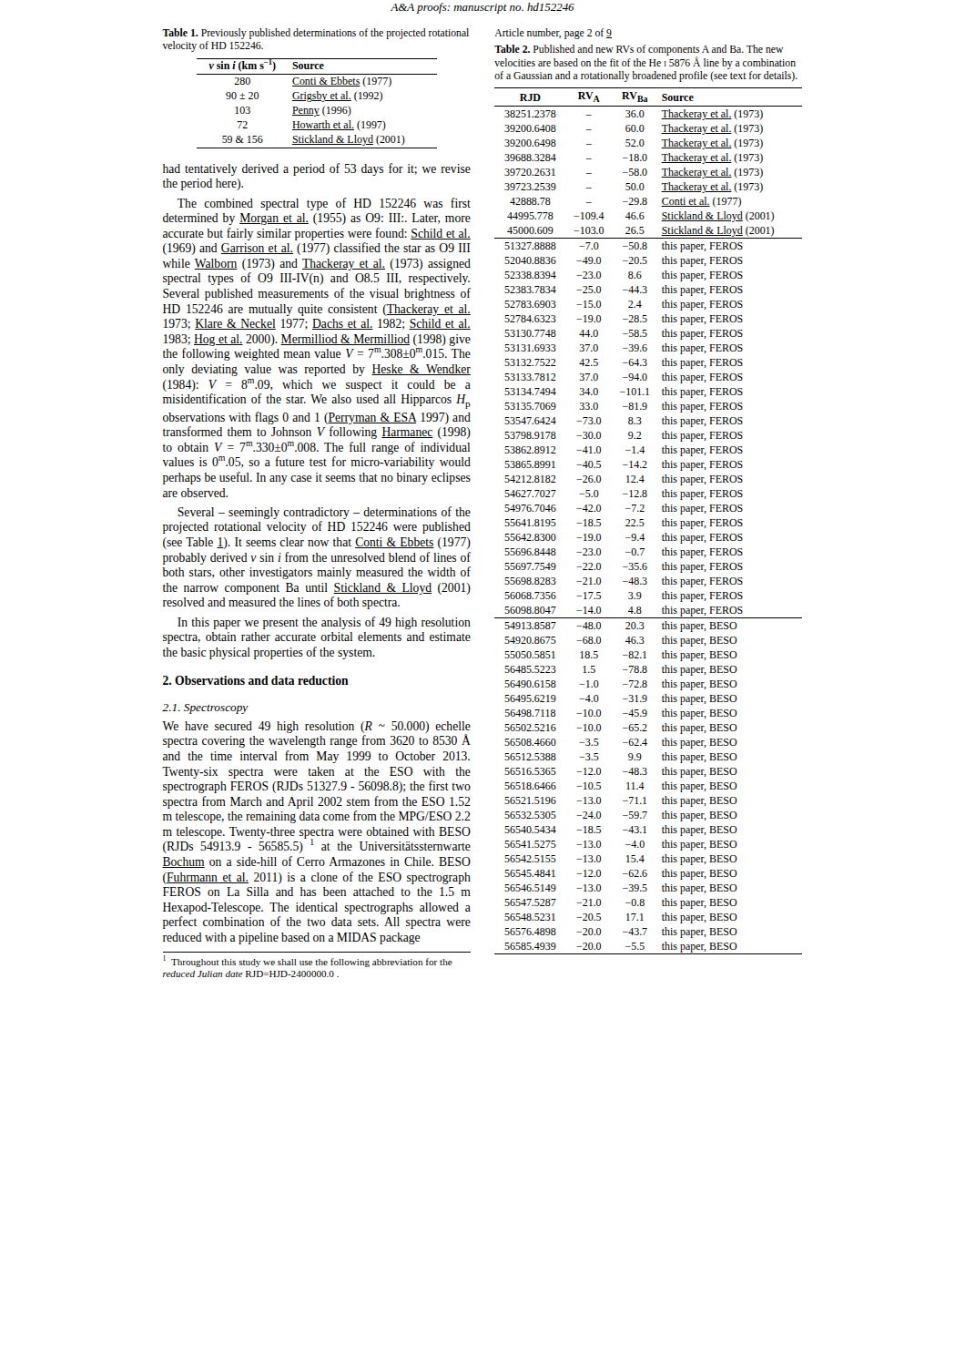A&A proofs: manuscript no. hd152246
Table 1. Previously published determinations of the projected rotational velocity of HD 152246.
| v sin i (km s −1 ) | Source |
| --- | --- |
| 280 | Conti & Ebbets (1977) |
| 90 ± 20 | Grigsby et al. (1992) |
| 103 | Penny (1996) |
| 72 | Howarth et al. (1997) |
| 59 & 156 | Stickland & Lloyd (2001) |
had tentatively derived a period of 53 days for it; we revise the period here).
The combined spectral type of HD 152246 was first determined by Morgan et al. (1955) as O9: III:. Later, more accurate but fairly similar properties were found: Schild et al. (1969) and Garrison et al. (1977) classified the star as O9 III while Walborn (1973) and Thackeray et al. (1973) assigned spectral types of O9 III-IV(n) and O8.5 III, respectively. Several published measurements of the visual brightness of HD 152246 are mutually quite consistent (Thackeray et al. 1973; Klare & Neckel 1977; Dachs et al. 1982; Schild et al. 1983; Hog et al. 2000). Mermilliod & Mermilliod (1998) give the following weighted mean value V = 7m.308±0m.015. The only deviating value was reported by Heske & Wendker (1984): V = 8m.09, which we suspect it could be a misidentification of the star. We also used all Hipparcos Hp observations with flags 0 and 1 (Perryman & ESA 1997) and transformed them to Johnson V following Harmanec (1998) to obtain V = 7m.330±0m.008. The full range of individual values is 0m.05, so a future test for micro-variability would perhaps be useful. In any case it seems that no binary eclipses are observed.
Several – seemingly contradictory – determinations of the projected rotational velocity of HD 152246 were published (see Table 1). It seems clear now that Conti & Ebbets (1977) probably derived v sin i from the unresolved blend of lines of both stars, other investigators mainly measured the width of the narrow component Ba until Stickland & Lloyd (2001) resolved and measured the lines of both spectra.
In this paper we present the analysis of 49 high resolution spectra, obtain rather accurate orbital elements and estimate the basic physical properties of the system.
2. Observations and data reduction
2.1. Spectroscopy
We have secured 49 high resolution (R ~ 50.000) echelle spectra covering the wavelength range from 3620 to 8530 Å and the time interval from May 1999 to October 2013. Twenty-six spectra were taken at the ESO with the spectrograph FEROS (RJDs 51327.9 - 56098.8); the first two spectra from March and April 2002 stem from the ESO 1.52 m telescope, the remaining data come from the MPG/ESO 2.2 m telescope. Twenty-three spectra were obtained with BESO (RJDs 54913.9 - 56585.5) 1 at the Universitätssternwarte Bochum on a side-hill of Cerro Armazones in Chile. BESO (Fuhrmann et al. 2011) is a clone of the ESO spectrograph FEROS on La Silla and has been attached to the 1.5 m Hexapod-Telescope. The identical spectrographs allowed a perfect combination of the two data sets. All spectra were reduced with a pipeline based on a MIDAS package
1 Throughout this study we shall use the following abbreviation for the reduced Julian date RJD=HJD-2400000.0 .
Article number, page 2 of 9
Table 2. Published and new RVs of components A and Ba. The new velocities are based on the fit of the He i 5876 Å line by a combination of a Gaussian and a rotationally broadened profile (see text for details).
| RJD | RV A | RV Ba | Source |
| --- | --- | --- | --- |
| 38251.2378 | – | 36.0 | Thackeray et al. (1973) |
| 39200.6408 | – | 60.0 | Thackeray et al. (1973) |
| 39200.6498 | – | 52.0 | Thackeray et al. (1973) |
| 39688.3284 | – | −18.0 | Thackeray et al. (1973) |
| 39720.2631 | – | −58.0 | Thackeray et al. (1973) |
| 39723.2539 | – | 50.0 | Thackeray et al. (1973) |
| 42888.78 | – | −29.8 | Conti et al. (1977) |
| 44995.778 | −109.4 | 46.6 | Stickland & Lloyd (2001) |
| 45000.609 | −103.0 | 26.5 | Stickland & Lloyd (2001) |
| 51327.8888 | −7.0 | −50.8 | this paper, FEROS |
| 52040.8836 | −49.0 | −20.5 | this paper, FEROS |
| 52338.8394 | −23.0 | 8.6 | this paper, FEROS |
| 52383.7834 | −25.0 | −44.3 | this paper, FEROS |
| 52783.6903 | −15.0 | 2.4 | this paper, FEROS |
| 52784.6323 | −19.0 | −28.5 | this paper, FEROS |
| 53130.7748 | 44.0 | −58.5 | this paper, FEROS |
| 53131.6933 | 37.0 | −39.6 | this paper, FEROS |
| 53132.7522 | 42.5 | −64.3 | this paper, FEROS |
| 53133.7812 | 37.0 | −94.0 | this paper, FEROS |
| 53134.7494 | 34.0 | −101.1 | this paper, FEROS |
| 53135.7069 | 33.0 | −81.9 | this paper, FEROS |
| 53547.6424 | −73.0 | 8.3 | this paper, FEROS |
| 53798.9178 | −30.0 | 9.2 | this paper, FEROS |
| 53862.8912 | −41.0 | −1.4 | this paper, FEROS |
| 53865.8991 | −40.5 | −14.2 | this paper, FEROS |
| 54212.8182 | −26.0 | 12.4 | this paper, FEROS |
| 54627.7027 | −5.0 | −12.8 | this paper, FEROS |
| 54976.7046 | −42.0 | −7.2 | this paper, FEROS |
| 55641.8195 | −18.5 | 22.5 | this paper, FEROS |
| 55642.8300 | −19.0 | −9.4 | this paper, FEROS |
| 55696.8448 | −23.0 | −0.7 | this paper, FEROS |
| 55697.7549 | −22.0 | −35.6 | this paper, FEROS |
| 55698.8283 | −21.0 | −48.3 | this paper, FEROS |
| 56068.7356 | −17.5 | 3.9 | this paper, FEROS |
| 56098.8047 | −14.0 | 4.8 | this paper, FEROS |
| 54913.8587 | −48.0 | 20.3 | this paper, BESO |
| 54920.8675 | −68.0 | 46.3 | this paper, BESO |
| 55050.5851 | 18.5 | −82.1 | this paper, BESO |
| 56485.5223 | 1.5 | −78.8 | this paper, BESO |
| 56490.6158 | −1.0 | −72.8 | this paper, BESO |
| 56495.6219 | −4.0 | −31.9 | this paper, BESO |
| 56498.7118 | −10.0 | −45.9 | this paper, BESO |
| 56502.5216 | −10.0 | −65.2 | this paper, BESO |
| 56508.4660 | −3.5 | −62.4 | this paper, BESO |
| 56512.5388 | −3.5 | 9.9 | this paper, BESO |
| 56516.5365 | −12.0 | −48.3 | this paper, BESO |
| 56518.6466 | −10.5 | 11.4 | this paper, BESO |
| 56521.5196 | −13.0 | −71.1 | this paper, BESO |
| 56532.5305 | −24.0 | −59.7 | this paper, BESO |
| 56540.5434 | −18.5 | −43.1 | this paper, BESO |
| 56541.5275 | −13.0 | −4.0 | this paper, BESO |
| 56542.5155 | −13.0 | 15.4 | this paper, BESO |
| 56545.4841 | −12.0 | −62.6 | this paper, BESO |
| 56546.5149 | −13.0 | −39.5 | this paper, BESO |
| 56547.5287 | −21.0 | −0.8 | this paper, BESO |
| 56548.5231 | −20.5 | 17.1 | this paper, BESO |
| 56576.4898 | −20.0 | −43.7 | this paper, BESO |
| 56585.4939 | −20.0 | −5.5 | this paper, BESO |